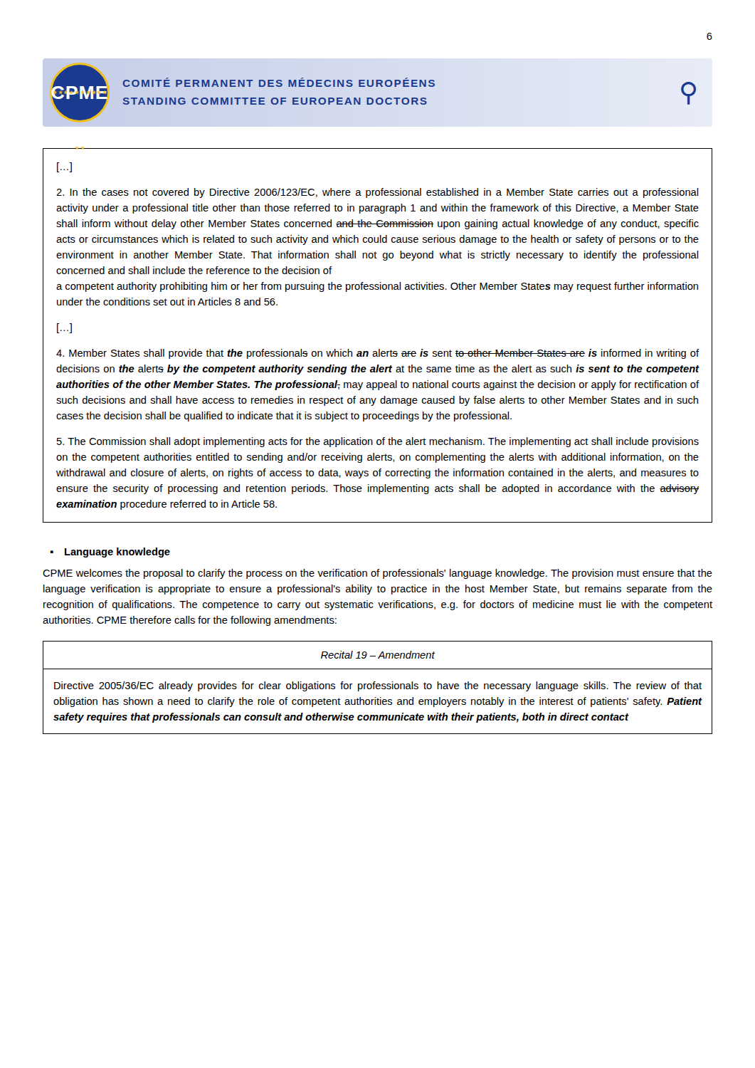6
CPME
COMITÉ PERMANENT DES MÉDECINS EUROPÉENS STANDING COMMITTEE OF EUROPEAN DOCTORS
⚲
[…]
2. In the cases not covered by Directive 2006/123/EC, where a professional established in a Member State carries out a professional activity under a professional title other than those referred to in paragraph 1 and within the framework of this Directive, a Member State shall inform without delay other Member States concerned and the Commission upon gaining actual knowledge of any conduct, specific acts or circumstances which is related to such activity and which could cause serious damage to the health or safety of persons or to the environment in another Member State. That information shall not go beyond what is strictly necessary to identify the professional concerned and shall include the reference to the decision of
a competent authority prohibiting him or her from pursuing the professional activities. Other Member States may request further information under the conditions set out in Articles 8 and 56.
[…]
4. Member States shall provide that the professionals on which an alerts are is sent to other Member States are is informed in writing of decisions on the alerts by the competent authority sending the alert at the same time as the alert as such is sent to the competent authorities of the other Member States. The professional, may appeal to national courts against the decision or apply for rectification of such decisions and shall have access to remedies in respect of any damage caused by false alerts to other Member States and in such cases the decision shall be qualified to indicate that it is subject to proceedings by the professional.
5. The Commission shall adopt implementing acts for the application of the alert mechanism. The implementing act shall include provisions on the competent authorities entitled to sending and/or receiving alerts, on complementing the alerts with additional information, on the withdrawal and closure of alerts, on rights of access to data, ways of correcting the information contained in the alerts, and measures to ensure the security of processing and retention periods. Those implementing acts shall be adopted in accordance with the advisory examination procedure referred to in Article 58.
Language knowledge
CPME welcomes the proposal to clarify the process on the verification of professionals' language knowledge. The provision must ensure that the language verification is appropriate to ensure a professional's ability to practice in the host Member State, but remains separate from the recognition of qualifications. The competence to carry out systematic verifications, e.g. for doctors of medicine must lie with the competent authorities. CPME therefore calls for the following amendments:
Recital 19 – Amendment
Directive 2005/36/EC already provides for clear obligations for professionals to have the necessary language skills. The review of that obligation has shown a need to clarify the role of competent authorities and employers notably in the interest of patients' safety. Patient safety requires that professionals can consult and otherwise communicate with their patients, both in direct contact